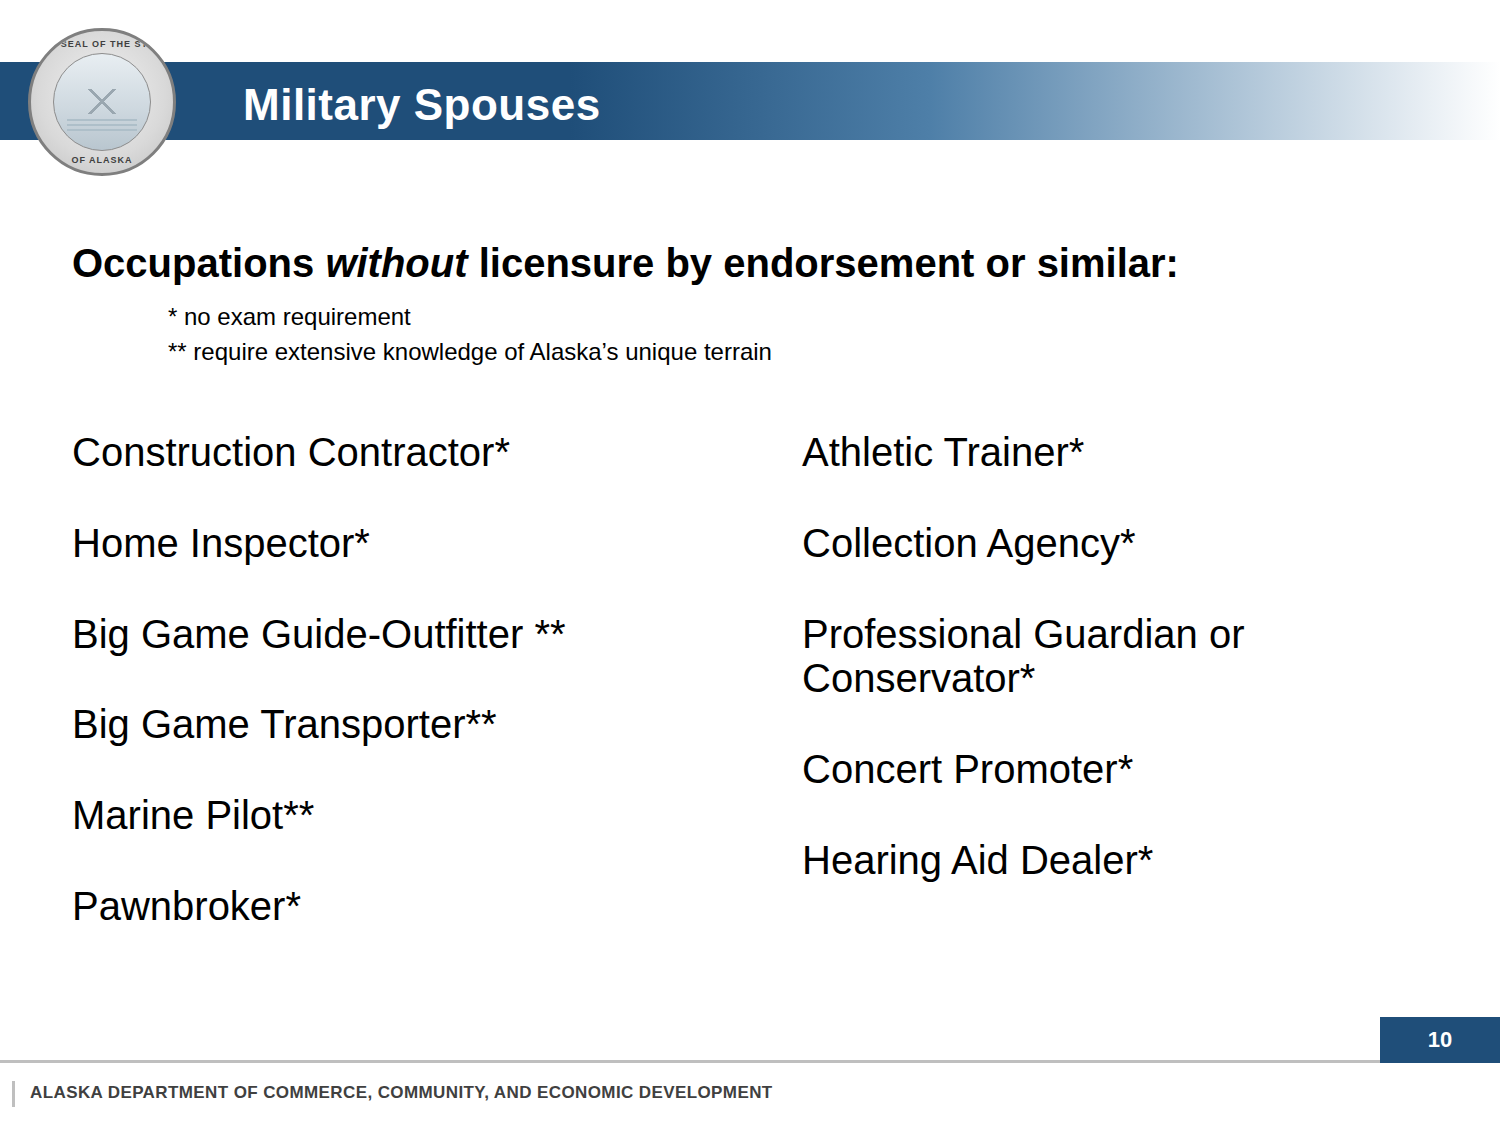Military Spouses
THE SEAL OF THE STATE
OF ALASKA
Occupations without licensure by endorsement or similar:
* no exam requirement
** require extensive knowledge of Alaska’s unique terrain
Construction Contractor*
Home Inspector*
Big Game Guide-Outfitter **
Big Game Transporter**
Marine Pilot**
Pawnbroker*
Athletic Trainer*
Collection Agency*
Professional Guardian or Conservator*
Concert Promoter*
Hearing Aid Dealer*
ALASKA DEPARTMENT OF COMMERCE, COMMUNITY, AND ECONOMIC DEVELOPMENT
10